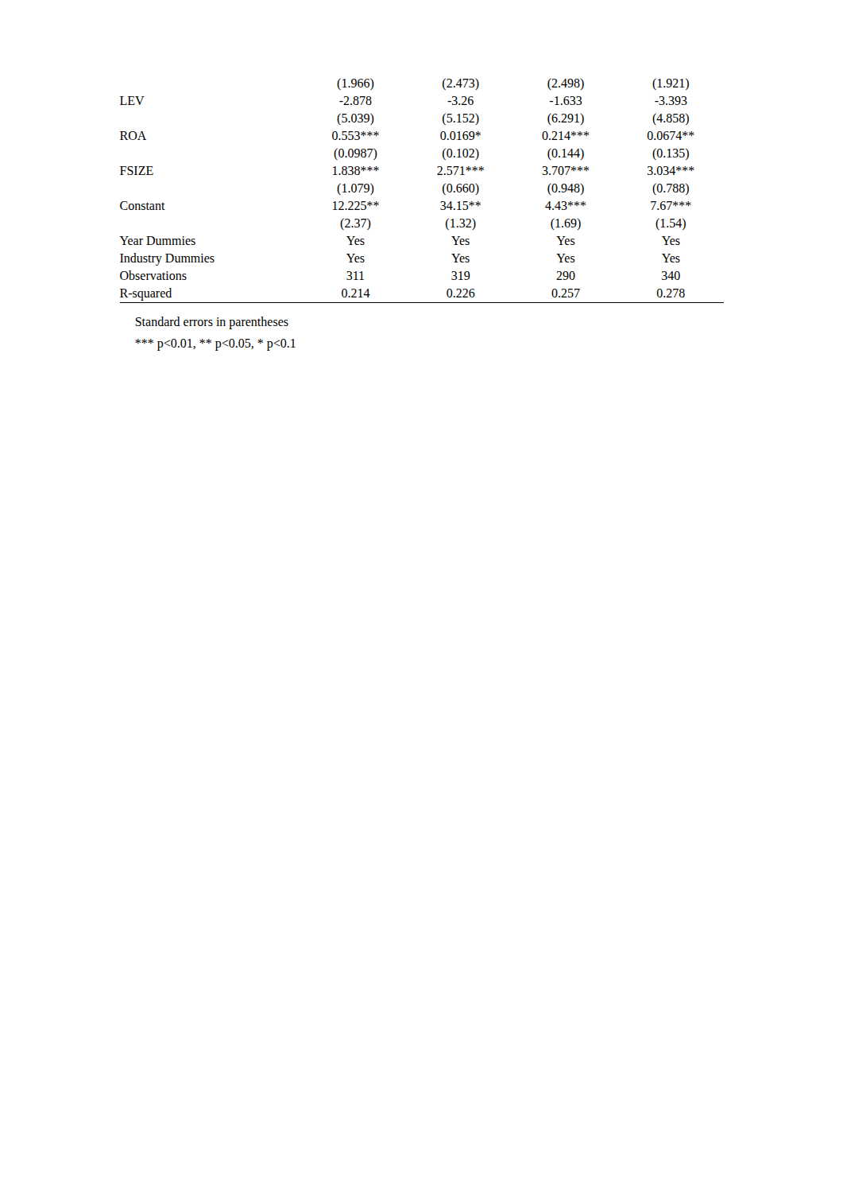| | (1.966) | (2.473) | (2.498) | (1.921) |
| LEV | -2.878 | -3.26 | -1.633 | -3.393 |
| | (5.039) | (5.152) | (6.291) | (4.858) |
| ROA | 0.553*** | 0.0169* | 0.214*** | 0.0674** |
| | (0.0987) | (0.102) | (0.144) | (0.135) |
| FSIZE | 1.838*** | 2.571*** | 3.707*** | 3.034*** |
| | (1.079) | (0.660) | (0.948) | (0.788) |
| Constant | 12.225** | 34.15** | 4.43*** | 7.67*** |
| | (2.37) | (1.32) | (1.69) | (1.54) |
| Year Dummies | Yes | Yes | Yes | Yes |
| Industry Dummies | Yes | Yes | Yes | Yes |
| Observations | 311 | 319 | 290 | 340 |
| R-squared | 0.214 | 0.226 | 0.257 | 0.278 |
Standard errors in parentheses
*** p<0.01, ** p<0.05, * p<0.1